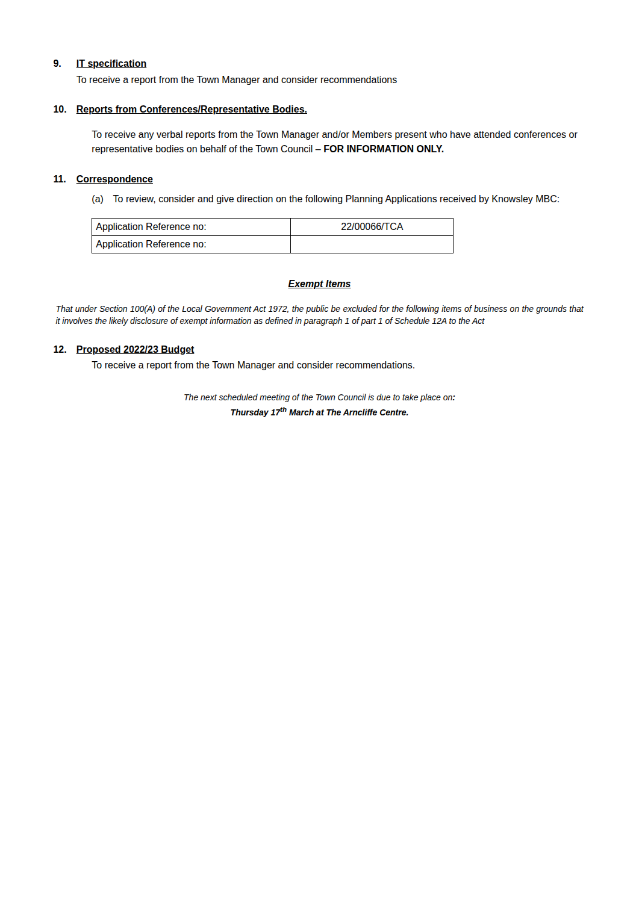IT specification
To receive a report from the Town Manager and consider recommendations
Reports from Conferences/Representative Bodies.
To receive any verbal reports from the Town Manager and/or Members present who have attended conferences or representative bodies on behalf of the Town Council – FOR INFORMATION ONLY.
Correspondence
To review, consider and give direction on the following Planning Applications received by Knowsley MBC:
| Application Reference no: | 22/00066/TCA |
| Application Reference no: | |
Exempt Items
That under Section 100(A) of the Local Government Act 1972, the public be excluded for the following items of business on the grounds that it involves the likely disclosure of exempt information as defined in paragraph 1 of part 1 of Schedule 12A to the Act
Proposed 2022/23 Budget
To receive a report from the Town Manager and consider recommendations.
The next scheduled meeting of the Town Council is due to take place on:
Thursday 17th March at The Arncliffe Centre.